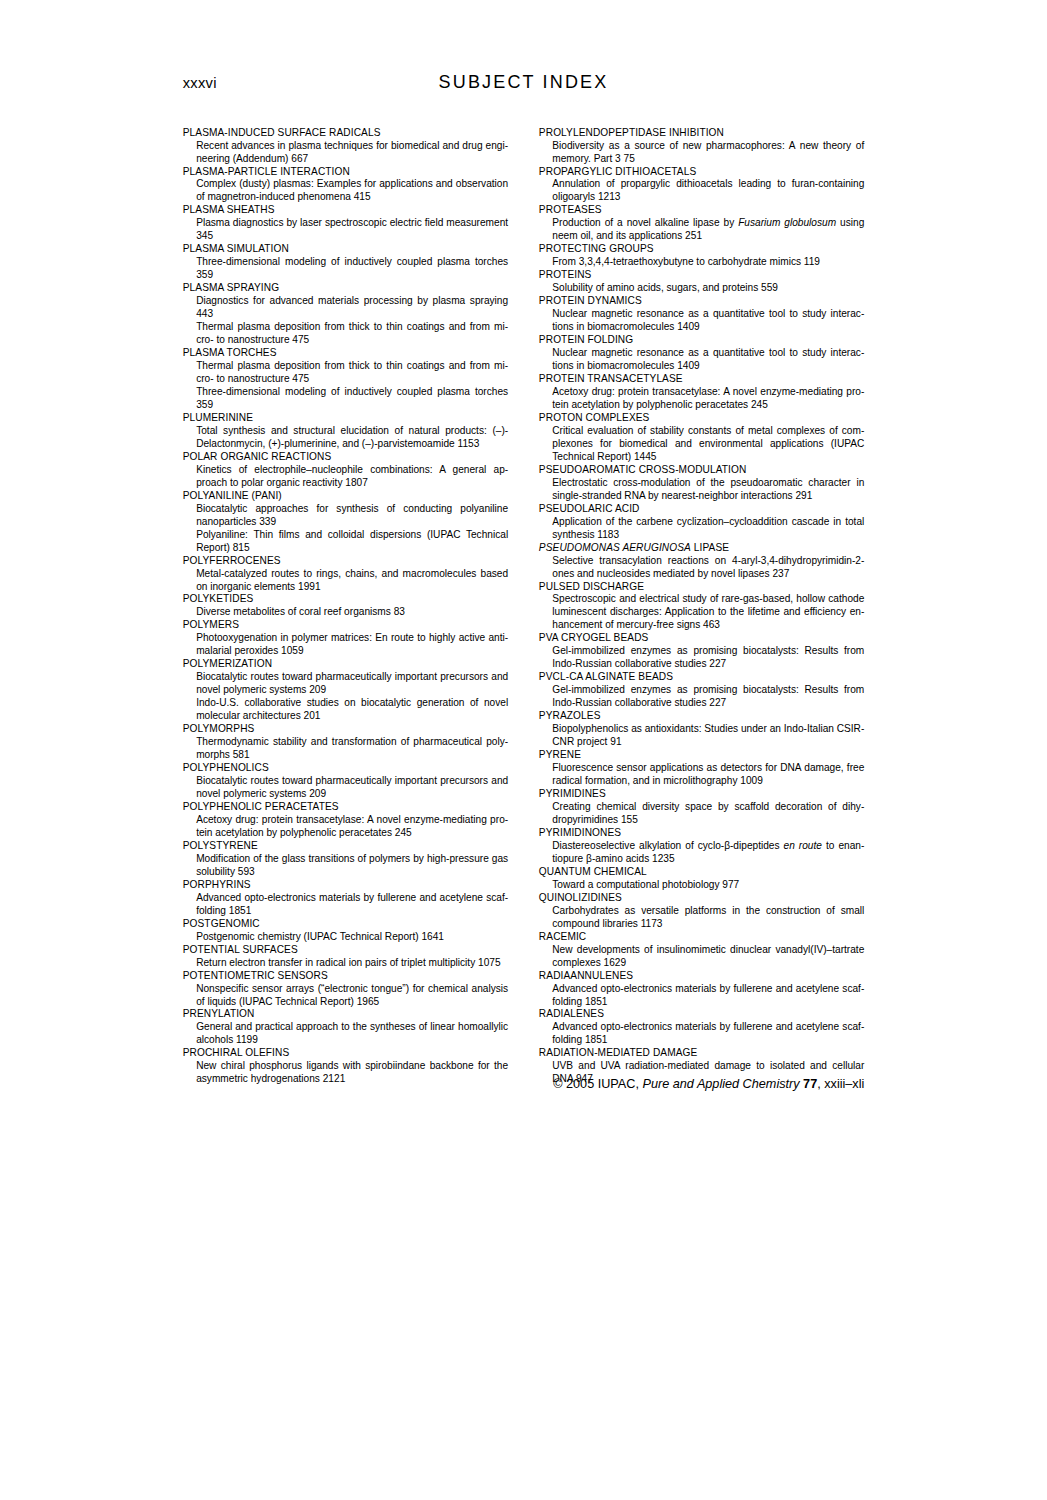xxxvi
SUBJECT INDEX
PLASMA-INDUCED SURFACE RADICALS
Recent advances in plasma techniques for biomedical and drug engineering (Addendum) 667
PLASMA-PARTICLE INTERACTION
Complex (dusty) plasmas: Examples for applications and observation of magnetron-induced phenomena 415
PLASMA SHEATHS
Plasma diagnostics by laser spectroscopic electric field measurement 345
PLASMA SIMULATION
Three-dimensional modeling of inductively coupled plasma torches 359
PLASMA SPRAYING
Diagnostics for advanced materials processing by plasma spraying 443
Thermal plasma deposition from thick to thin coatings and from micro- to nanostructure 475
PLASMA TORCHES
Thermal plasma deposition from thick to thin coatings and from micro- to nanostructure 475
Three-dimensional modeling of inductively coupled plasma torches 359
PLUMERININE
Total synthesis and structural elucidation of natural products: (–)-Delactonmycin, (+)-plumerinine, and (–)-parvistemoamide 1153
POLAR ORGANIC REACTIONS
Kinetics of electrophile–nucleophile combinations: A general approach to polar organic reactivity 1807
POLYANILINE (PANI)
Biocatalytic approaches for synthesis of conducting polyaniline nanoparticles 339
Polyaniline: Thin films and colloidal dispersions (IUPAC Technical Report) 815
POLYFERROCENES
Metal-catalyzed routes to rings, chains, and macromolecules based on inorganic elements 1991
POLYKETIDES
Diverse metabolites of coral reef organisms 83
POLYMERS
Photooxygenation in polymer matrices: En route to highly active antimalarial peroxides 1059
POLYMERIZATION
Biocatalytic routes toward pharmaceutically important precursors and novel polymeric systems 209
Indo-U.S. collaborative studies on biocatalytic generation of novel molecular architectures 201
POLYMORPHS
Thermodynamic stability and transformation of pharmaceutical polymorphs 581
POLYPHENOLICS
Biocatalytic routes toward pharmaceutically important precursors and novel polymeric systems 209
POLYPHENOLIC PERACETATES
Acetoxy drug: protein transacetylase: A novel enzyme-mediating protein acetylation by polyphenolic peracetates 245
POLYSTYRENE
Modification of the glass transitions of polymers by high-pressure gas solubility 593
PORPHYRINS
Advanced opto-electronics materials by fullerene and acetylene scaffolding 1851
POSTGENOMIC
Postgenomic chemistry (IUPAC Technical Report) 1641
POTENTIAL SURFACES
Return electron transfer in radical ion pairs of triplet multiplicity 1075
POTENTIOMETRIC SENSORS
Nonspecific sensor arrays (“electronic tongue”) for chemical analysis of liquids (IUPAC Technical Report) 1965
PRENYLATION
General and practical approach to the syntheses of linear homoallylic alcohols 1199
PROCHIRAL OLEFINS
New chiral phosphorus ligands with spirobiindane backbone for the asymmetric hydrogenations 2121
PROLYLENDOPEPTIDASE INHIBITION
Biodiversity as a source of new pharmacophores: A new theory of memory. Part 3 75
PROPARGYLIC DITHIOACETALS
Annulation of propargylic dithioacetals leading to furan-containing oligoaryls 1213
PROTEASES
Production of a novel alkaline lipase by Fusarium globulosum using neem oil, and its applications 251
PROTECTING GROUPS
From 3,3,4,4-tetraethoxybutyne to carbohydrate mimics 119
PROTEINS
Solubility of amino acids, sugars, and proteins 559
PROTEIN DYNAMICS
Nuclear magnetic resonance as a quantitative tool to study interactions in biomacromolecules 1409
PROTEIN FOLDING
Nuclear magnetic resonance as a quantitative tool to study interactions in biomacromolecules 1409
PROTEIN TRANSACETYLASE
Acetoxy drug: protein transacetylase: A novel enzyme-mediating protein acetylation by polyphenolic peracetates 245
PROTON COMPLEXES
Critical evaluation of stability constants of metal complexes of complexones for biomedical and environmental applications (IUPAC Technical Report) 1445
PSEUDOAROMATIC CROSS-MODULATION
Electrostatic cross-modulation of the pseudoaromatic character in single-stranded RNA by nearest-neighbor interactions 291
PSEUDOLARIC ACID
Application of the carbene cyclization–cycloaddition cascade in total synthesis 1183
PSEUDOMONAS AERUGINOSA LIPASE
Selective transacylation reactions on 4-aryl-3,4-dihydropyrimidin-2-ones and nucleosides mediated by novel lipases 237
PULSED DISCHARGE
Spectroscopic and electrical study of rare-gas-based, hollow cathode luminescent discharges: Application to the lifetime and efficiency enhancement of mercury-free signs 463
PVA CRYOGEL BEADS
Gel-immobilized enzymes as promising biocatalysts: Results from Indo-Russian collaborative studies 227
PVCL-CA ALGINATE BEADS
Gel-immobilized enzymes as promising biocatalysts: Results from Indo-Russian collaborative studies 227
PYRAZOLES
Biopolyphenolics as antioxidants: Studies under an Indo-Italian CSIR-CNR project 91
PYRENE
Fluorescence sensor applications as detectors for DNA damage, free radical formation, and in microlithography 1009
PYRIMIDINES
Creating chemical diversity space by scaffold decoration of dihydropyrimidines 155
PYRIMIDINONES
Diastereoselective alkylation of cyclo-β-dipeptides en route to enantiopure β-amino acids 1235
QUANTUM CHEMICAL
Toward a computational photobiology 977
QUINOLIZIDINES
Carbohydrates as versatile platforms in the construction of small compound libraries 1173
RACEMIC
New developments of insulinomimetic dinuclear vanadyl(IV)–tartrate complexes 1629
RADIAANNULENES
Advanced opto-electronics materials by fullerene and acetylene scaffolding 1851
RADIALENES
Advanced opto-electronics materials by fullerene and acetylene scaffolding 1851
RADIATION-MEDIATED DAMAGE
UVB and UVA radiation-mediated damage to isolated and cellular DNA 947
© 2005 IUPAC, Pure and Applied Chemistry 77, xxiii–xli